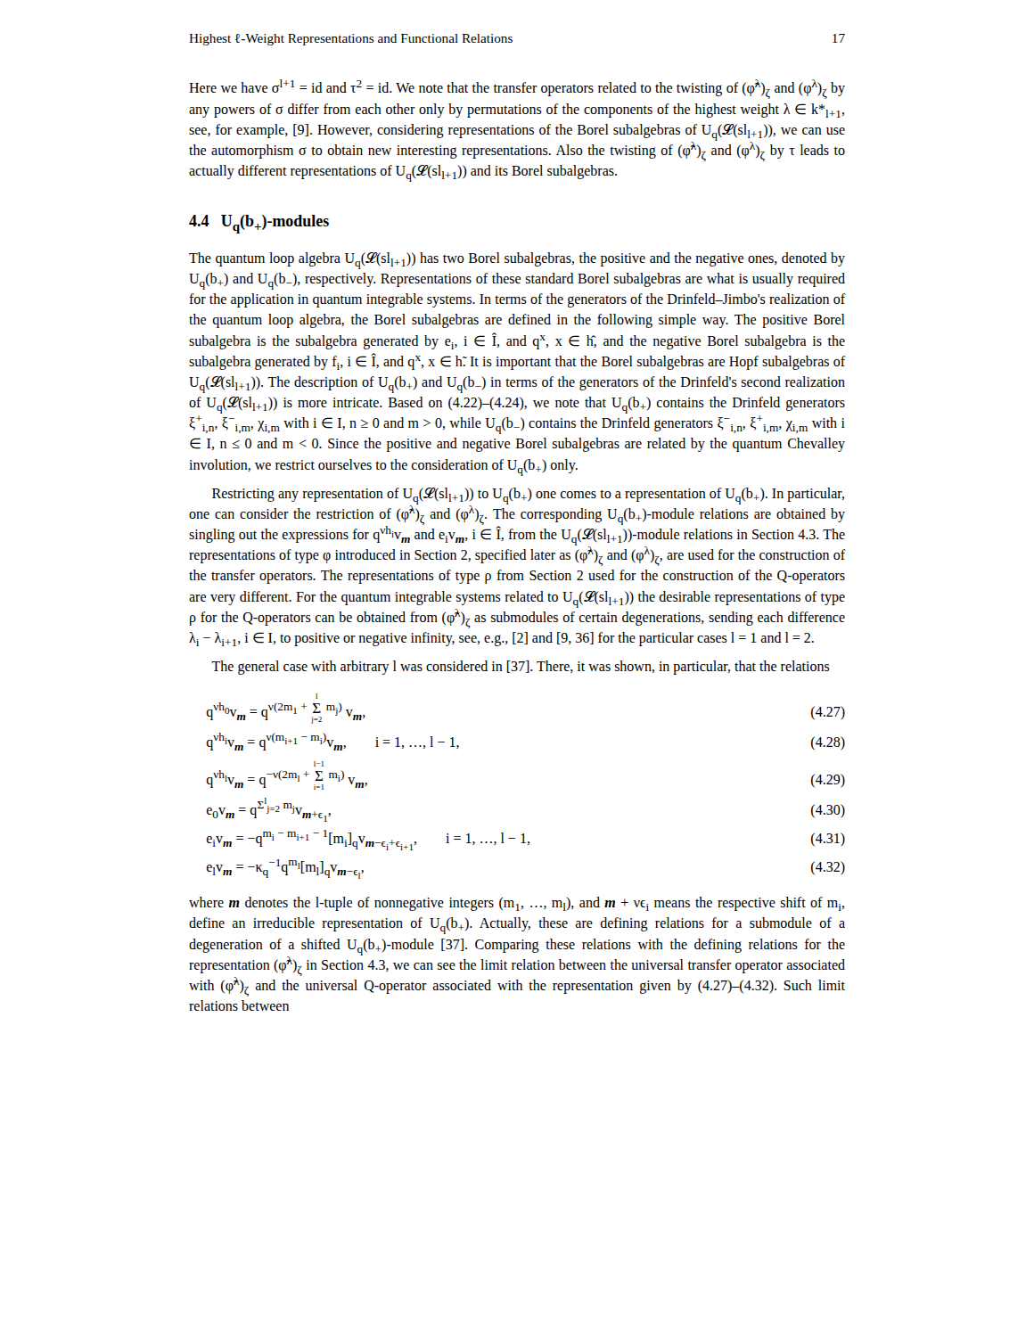Highest ℓ-Weight Representations and Functional Relations 17
Here we have σl+1 = id and τ2 = id. We note that the transfer operators related to the twisting of (φ̃λ)ζ and (φλ)ζ by any powers of σ differ from each other only by permutations of the components of the highest weight λ ∈ k*l+1, see, for example, [9]. However, considering representations of the Borel subalgebras of Uq(𝓛(sll+1)), we can use the automorphism σ to obtain new interesting representations. Also the twisting of (φ̃λ)ζ and (φλ)ζ by τ leads to actually different representations of Uq(𝓛(sll+1)) and its Borel subalgebras.
4.4 Uq(b+)-modules
The quantum loop algebra Uq(𝓛(sll+1)) has two Borel subalgebras, the positive and the negative ones, denoted by Uq(b+) and Uq(b−), respectively. Representations of these standard Borel subalgebras are what is usually required for the application in quantum integrable systems. In terms of the generators of the Drinfeld–Jimbo's realization of the quantum loop algebra, the Borel subalgebras are defined in the following simple way. The positive Borel subalgebra is the subalgebra generated by ei, i ∈ Î, and qx, x ∈ ĥ, and the negative Borel subalgebra is the subalgebra generated by fi, i ∈ Î, and qx, x ∈ h̃. It is important that the Borel subalgebras are Hopf subalgebras of Uq(𝓛(sll+1)). The description of Uq(b+) and Uq(b−) in terms of the generators of the Drinfeld's second realization of Uq(𝓛(sll+1)) is more intricate. Based on (4.22)–(4.24), we note that Uq(b+) contains the Drinfeld generators ξ+i,n, ξ−i,m, χi,m with i ∈ I, n ≥ 0 and m > 0, while Uq(b−) contains the Drinfeld generators ξ−i,n, ξ+i,m, χi,m with i ∈ I, n ≤ 0 and m < 0. Since the positive and negative Borel subalgebras are related by the quantum Chevalley involution, we restrict ourselves to the consideration of Uq(b+) only.
Restricting any representation of Uq(𝓛(sll+1)) to Uq(b+) one comes to a representation of Uq(b+). In particular, one can consider the restriction of (φ̃λ)ζ and (φλ)ζ. The corresponding Uq(b+)-module relations are obtained by singling out the expressions for qνhivm and eivm, i ∈ Î, from the Uq(𝓛(sll+1))-module relations in Section 4.3. The representations of type φ introduced in Section 2, specified later as (φ̃λ)ζ and (φλ)ζ, are used for the construction of the transfer operators. The representations of type ρ from Section 2 used for the construction of the Q-operators are very different. For the quantum integrable systems related to Uq(𝓛(sll+1)) the desirable representations of type ρ for the Q-operators can be obtained from (φ̃λ)ζ as submodules of certain degenerations, sending each difference λi − λi+1, i ∈ I, to positive or negative infinity, see, e.g., [2] and [9, 36] for the particular cases l = 1 and l = 2.
The general case with arbitrary l was considered in [37]. There, it was shown, in particular, that the relations
qνh0vm = qν(2m1 + lΣj=2 mj) vm, (4.27)
qνhivm = qν(mi+1 − mi)vm, i = 1, …, l − 1, (4.28)
qνhlvm = q−ν(2ml + l−1 Σi=1 mi) vm, (4.29)
e0vm = qΣlj=2 mjvm+ϵ1, (4.30)
eivm = −qmi − mi+1 − 1[mi]qvm−ϵi+ϵi+1, i = 1, …, l − 1, (4.31)
elvm = −κq−1qml[ml]qvm−ϵl, (4.32)
where m denotes the l-tuple of nonnegative integers (m1, …, ml), and m + νϵi means the respective shift of mi, define an irreducible representation of Uq(b+). Actually, these are defining relations for a submodule of a degeneration of a shifted Uq(b+)-module [37]. Comparing these relations with the defining relations for the representation (φ̃λ)ζ in Section 4.3, we can see the limit relation between the universal transfer operator associated with (φ̃λ)ζ and the universal Q-operator associated with the representation given by (4.27)–(4.32). Such limit relations between